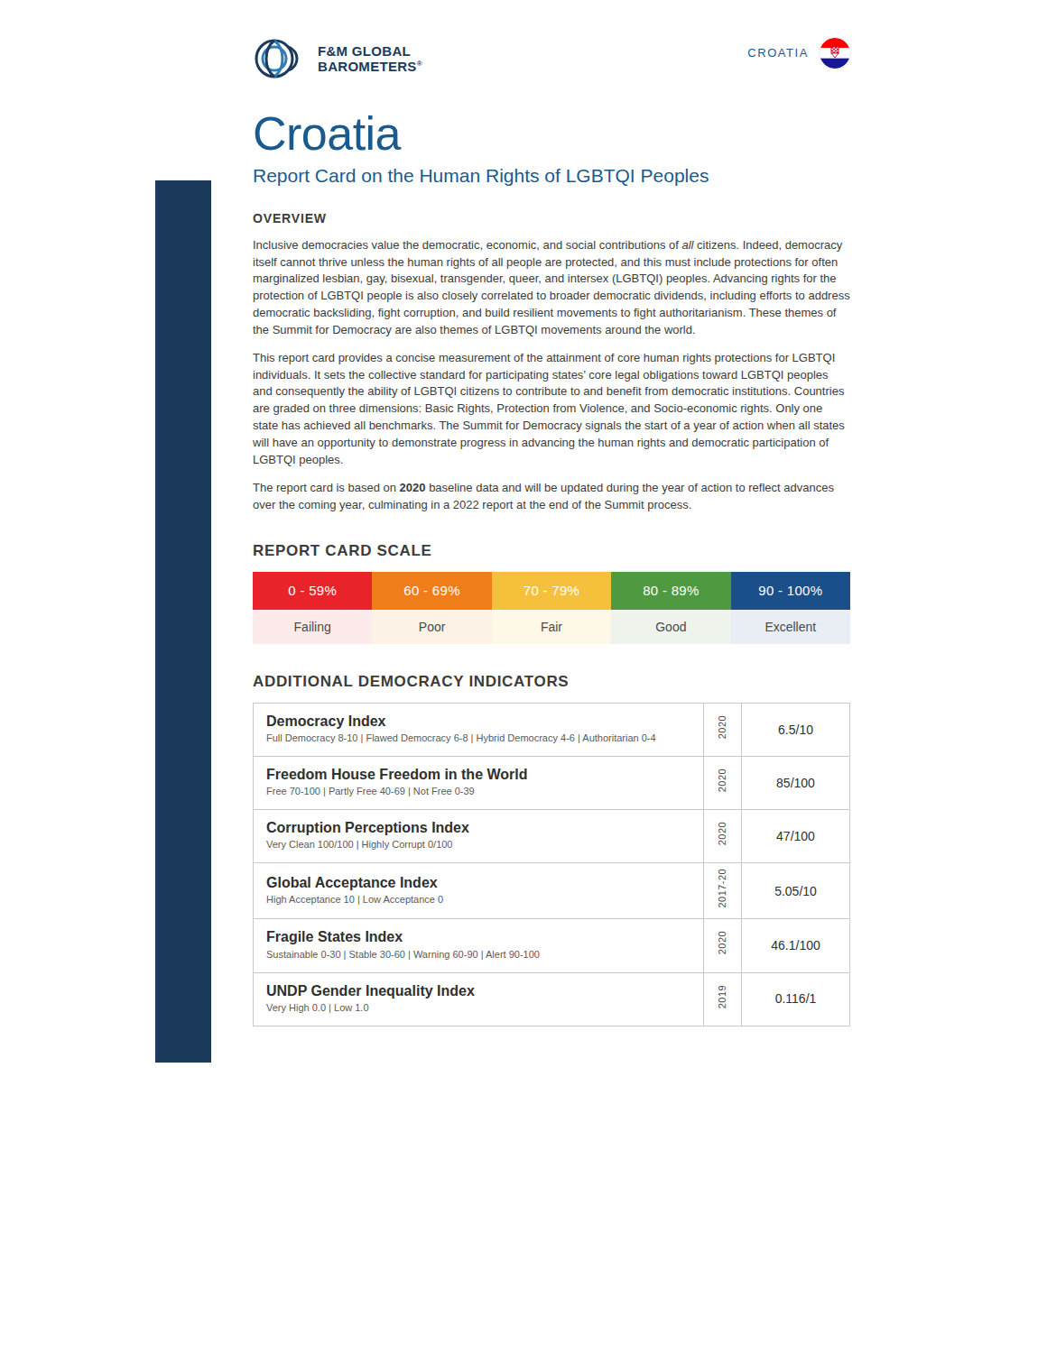F&M Global
Barometers®
Croatia
Croatia
Report Card on the Human Rights of LGBTQI Peoples
Overview
Inclusive democracies value the democratic, economic, and social contributions of all citizens. Indeed, democracy itself cannot thrive unless the human rights of all people are protected, and this must include protections for often marginalized lesbian, gay, bisexual, transgender, queer, and intersex (LGBTQI) peoples. Advancing rights for the protection of LGBTQI people is also closely correlated to broader democratic dividends, including efforts to address democratic backsliding, fight corruption, and build resilient movements to fight authoritarianism. These themes of the Summit for Democracy are also themes of LGBTQI movements around the world.
This report card provides a concise measurement of the attainment of core human rights protections for LGBTQI individuals. It sets the collective standard for participating states’ core legal obligations toward LGBTQI peoples and consequently the ability of LGBTQI citizens to contribute to and benefit from democratic institutions. Countries are graded on three dimensions: Basic Rights, Protection from Violence, and Socio-economic rights. Only one state has achieved all benchmarks. The Summit for Democracy signals the start of a year of action when all states will have an opportunity to demonstrate progress in advancing the human rights and democratic participation of LGBTQI peoples.
The report card is based on 2020 baseline data and will be updated during the year of action to reflect advances over the coming year, culminating in a 2022 report at the end of the Summit process.
Report Card Scale
| 0 - 59% | 60 - 69% | 70 - 79% | 80 - 89% | 90 - 100% |
| Failing | Poor | Fair | Good | Excellent |
Additional Democracy Indicators
| Democracy Index Full Democracy 8-10 / Flawed Democracy 6-8 / Hybrid Democracy 4-6 / Authoritarian 0-4 | 2020 | 6.5/10 |
| Freedom House Freedom in the World Free 70-100 / Partly Free 40-69 / Not Free 0-39 | 2020 | 85/100 |
| Corruption Perceptions Index Very Clean 100/100 / Highly Corrupt 0/100 | 2020 | 47/100 |
| Global Acceptance Index High Acceptance 10 / Low Acceptance 0 | 2017-20 | 5.05/10 |
| Fragile States Index Sustainable 0-30 / Stable 30-60 / Warning 60-90 / Alert 90-100 | 2020 | 46.1/100 |
| UNDP Gender Inequality Index Very High 0.0 / Low 1.0 | 2019 | 0.116/1 |